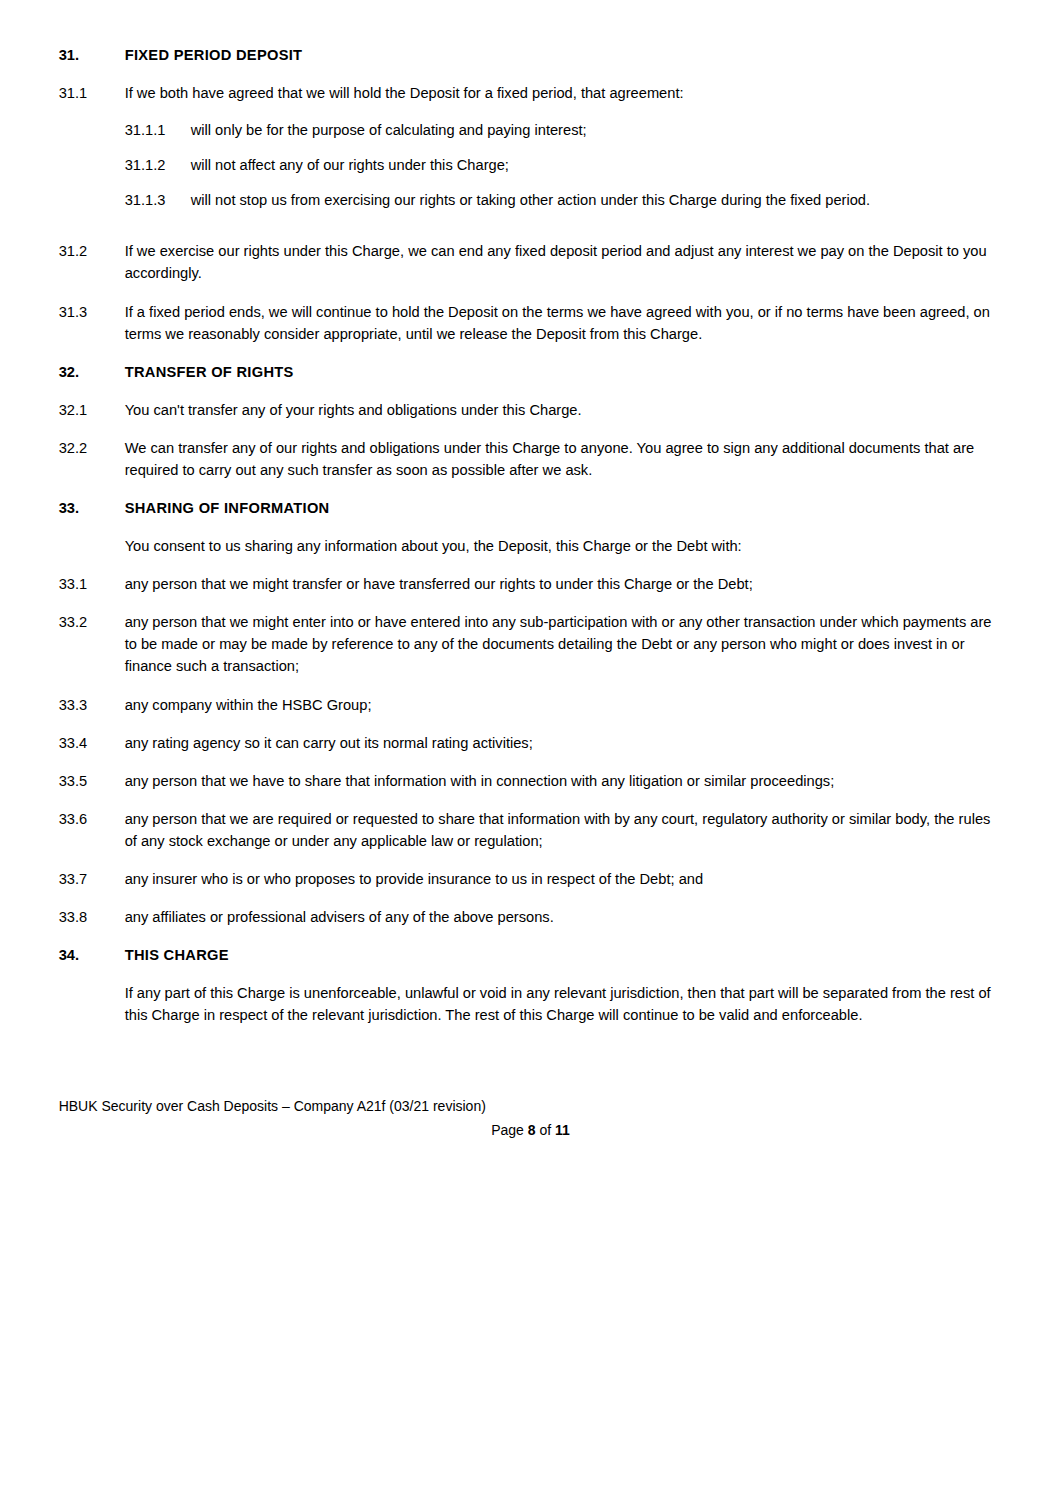31.
Fixed Period Deposit
31.1
If we both have agreed that we will hold the Deposit for a fixed period, that agreement:
31.1.1
will only be for the purpose of calculating and paying interest;
31.1.2
will not affect any of our rights under this Charge;
31.1.3
will not stop us from exercising our rights or taking other action under this Charge during the fixed period.
31.2
If we exercise our rights under this Charge, we can end any fixed deposit period and adjust any interest we pay on the Deposit to you accordingly.
31.3
If a fixed period ends, we will continue to hold the Deposit on the terms we have agreed with you, or if no terms have been agreed, on terms we reasonably consider appropriate, until we release the Deposit from this Charge.
32.
Transfer of Rights
32.1
You can't transfer any of your rights and obligations under this Charge.
32.2
We can transfer any of our rights and obligations under this Charge to anyone. You agree to sign any additional documents that are required to carry out any such transfer as soon as possible after we ask.
33.
Sharing of Information
You consent to us sharing any information about you, the Deposit, this Charge or the Debt with:
33.1
any person that we might transfer or have transferred our rights to under this Charge or the Debt;
33.2
any person that we might enter into or have entered into any sub-participation with or any other transaction under which payments are to be made or may be made by reference to any of the documents detailing the Debt or any person who might or does invest in or finance such a transaction;
33.3
any company within the HSBC Group;
33.4
any rating agency so it can carry out its normal rating activities;
33.5
any person that we have to share that information with in connection with any litigation or similar proceedings;
33.6
any person that we are required or requested to share that information with by any court, regulatory authority or similar body, the rules of any stock exchange or under any applicable law or regulation;
33.7
any insurer who is or who proposes to provide insurance to us in respect of the Debt; and
33.8
any affiliates or professional advisers of any of the above persons.
34.
This Charge
If any part of this Charge is unenforceable, unlawful or void in any relevant jurisdiction, then that part will be separated from the rest of this Charge in respect of the relevant jurisdiction. The rest of this Charge will continue to be valid and enforceable.
HBUK Security over Cash Deposits – Company A21f (03/21 revision)
Page 8 of 11